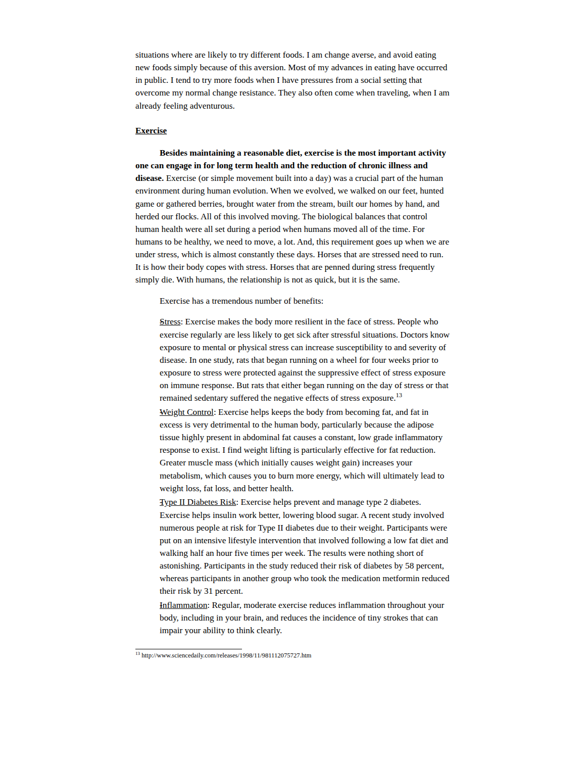situations where are likely to try different foods. I am change averse, and avoid eating new foods simply because of this aversion. Most of my advances in eating have occurred in public. I tend to try more foods when I have pressures from a social setting that overcome my normal change resistance. They also often come when traveling, when I am already feeling adventurous.
Exercise
Besides maintaining a reasonable diet, exercise is the most important activity one can engage in for long term health and the reduction of chronic illness and disease. Exercise (or simple movement built into a day) was a crucial part of the human environment during human evolution. When we evolved, we walked on our feet, hunted game or gathered berries, brought water from the stream, built our homes by hand, and herded our flocks. All of this involved moving. The biological balances that control human health were all set during a period when humans moved all of the time. For humans to be healthy, we need to move, a lot. And, this requirement goes up when we are under stress, which is almost constantly these days. Horses that are stressed need to run. It is how their body copes with stress. Horses that are penned during stress frequently simply die. With humans, the relationship is not as quick, but it is the same.
Exercise has a tremendous number of benefits:
-
Stress: Exercise makes the body more resilient in the face of stress. People who exercise regularly are less likely to get sick after stressful situations. Doctors know exposure to mental or physical stress can increase susceptibility to and severity of disease. In one study, rats that began running on a wheel for four weeks prior to exposure to stress were protected against the suppressive effect of stress exposure on immune response. But rats that either began running on the day of stress or that remained sedentary suffered the negative effects of stress exposure.13
-
Weight Control: Exercise helps keeps the body from becoming fat, and fat in excess is very detrimental to the human body, particularly because the adipose tissue highly present in abdominal fat causes a constant, low grade inflammatory response to exist. I find weight lifting is particularly effective for fat reduction. Greater muscle mass (which initially causes weight gain) increases your metabolism, which causes you to burn more energy, which will ultimately lead to weight loss, fat loss, and better health.
-
Type II Diabetes Risk: Exercise helps prevent and manage type 2 diabetes. Exercise helps insulin work better, lowering blood sugar. A recent study involved numerous people at risk for Type II diabetes due to their weight. Participants were put on an intensive lifestyle intervention that involved following a low fat diet and walking half an hour five times per week. The results were nothing short of astonishing. Participants in the study reduced their risk of diabetes by 58 percent, whereas participants in another group who took the medication metformin reduced their risk by 31 percent.
-
Inflammation: Regular, moderate exercise reduces inflammation throughout your body, including in your brain, and reduces the incidence of tiny strokes that can impair your ability to think clearly.
13 http://www.sciencedaily.com/releases/1998/11/981112075727.htm